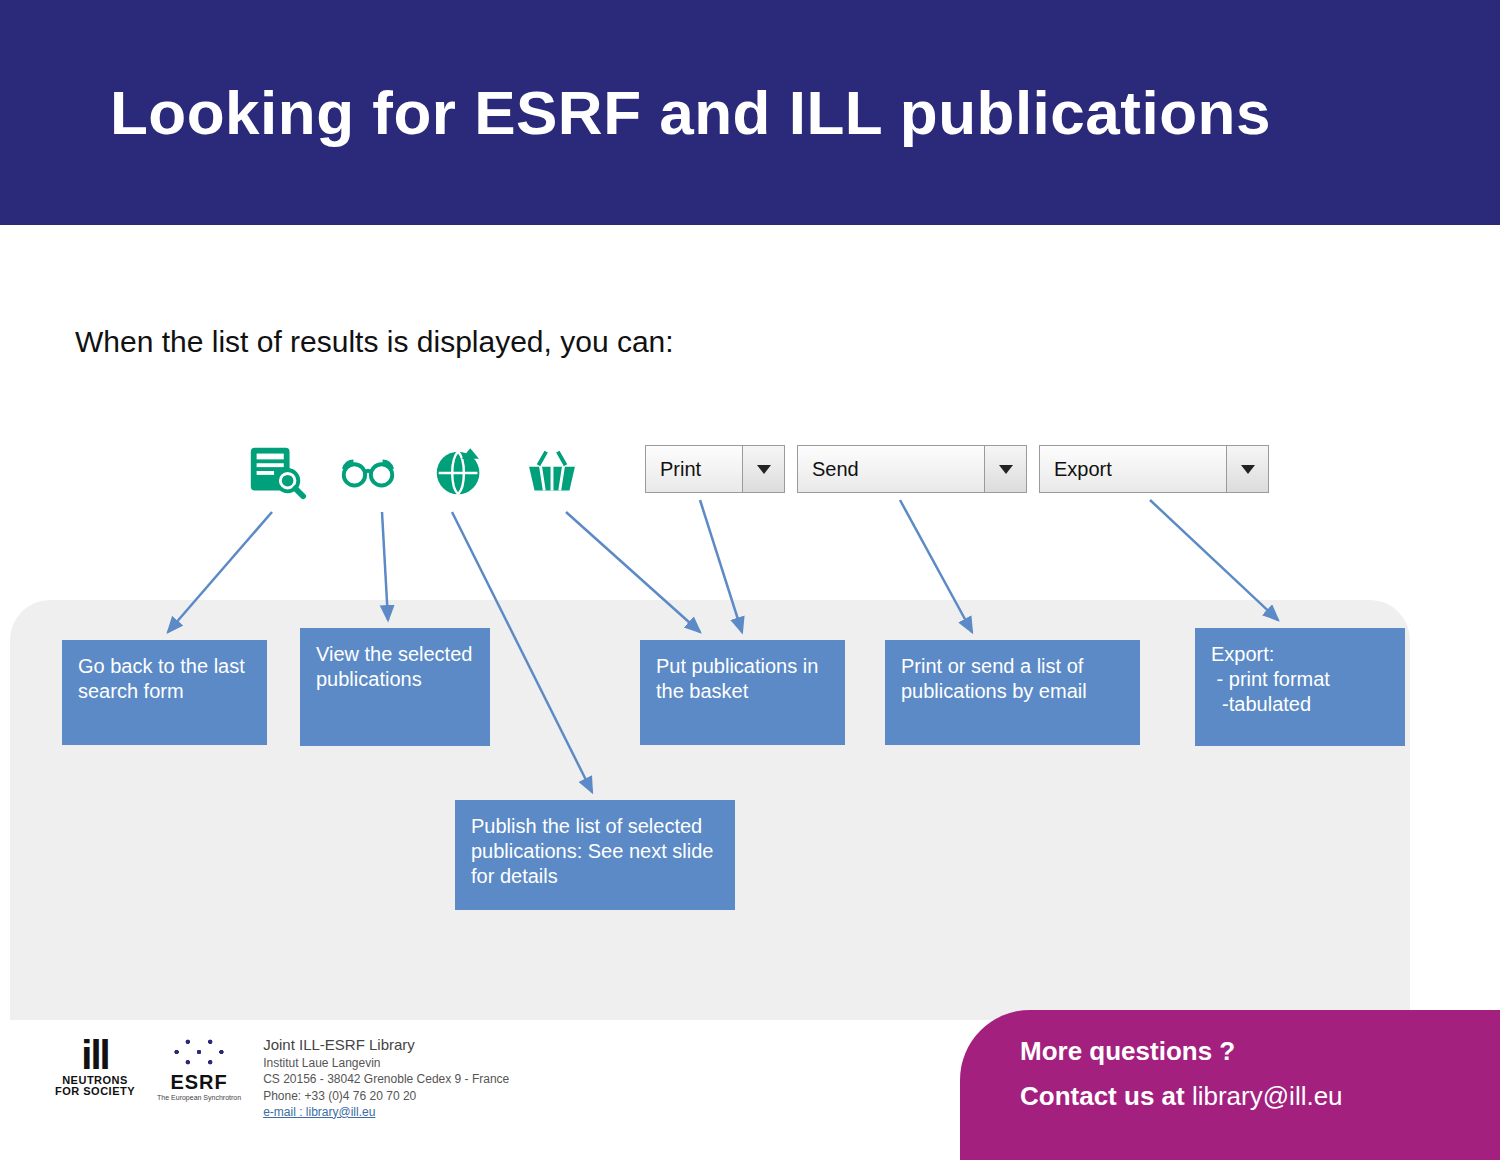Looking for ESRF and ILL publications
When the list of results is displayed, you can:
Print
Send
Export
Go back to the last search form
View the selected publications
Put publications in the basket
Print or send a list of publications by email
Export:
- print format
-tabulated
Publish the list of selected publications: See next slide for details
ill
NEUTRONS
FOR SOCIETY
ESRF
The European Synchrotron
Joint ILL-ESRF Library
Institut Laue Langevin
CS 20156 - 38042 Grenoble Cedex 9 - France
Phone: +33 (0)4 76 20 70 20
e-mail : library@ill.eu
More questions ?
Contact us at library@ill.eu